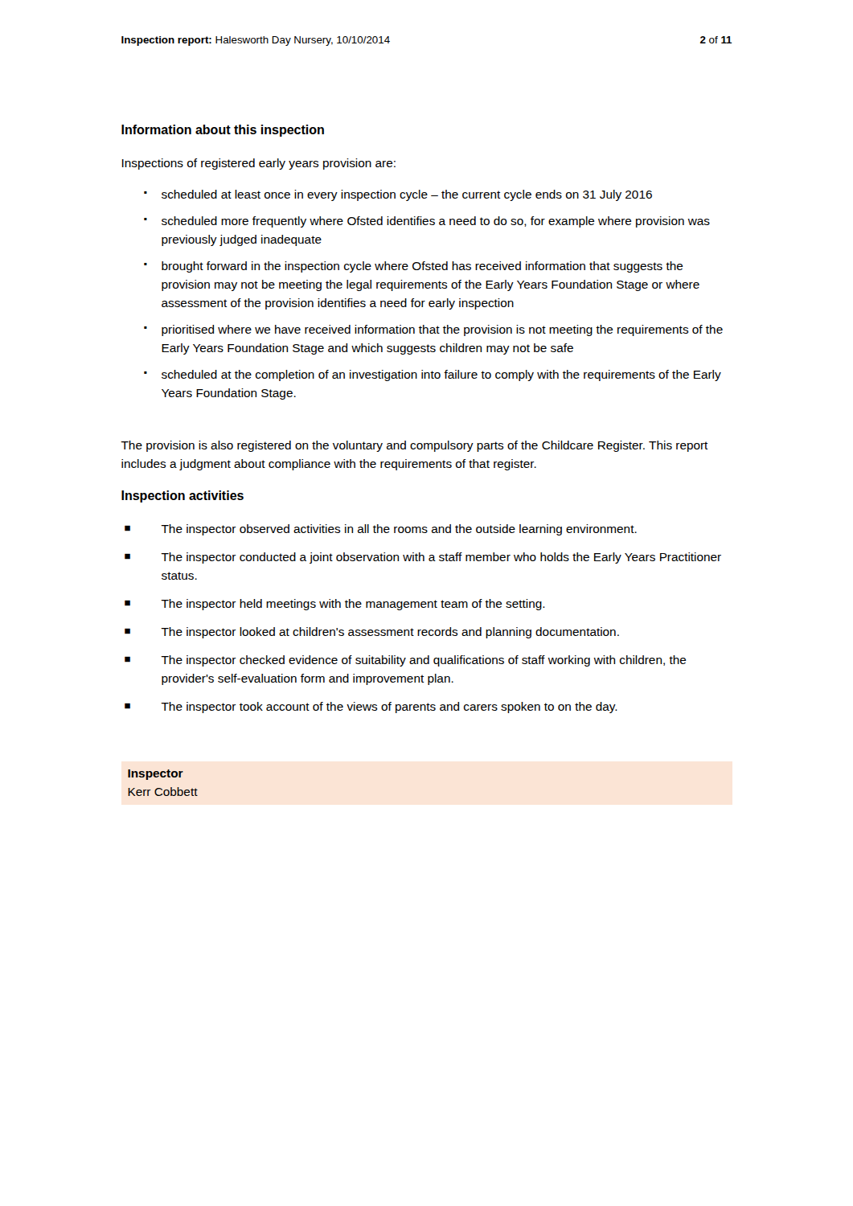Inspection report: Halesworth Day Nursery, 10/10/2014
2 of 11
Information about this inspection
Inspections of registered early years provision are:
scheduled at least once in every inspection cycle – the current cycle ends on 31 July 2016
scheduled more frequently where Ofsted identifies a need to do so, for example where provision was previously judged inadequate
brought forward in the inspection cycle where Ofsted has received information that suggests the provision may not be meeting the legal requirements of the Early Years Foundation Stage or where assessment of the provision identifies a need for early inspection
prioritised where we have received information that the provision is not meeting the requirements of the Early Years Foundation Stage and which suggests children may not be safe
scheduled at the completion of an investigation into failure to comply with the requirements of the Early Years Foundation Stage.
The provision is also registered on the voluntary and compulsory parts of the Childcare Register. This report includes a judgment about compliance with the requirements of that register.
Inspection activities
The inspector observed activities in all the rooms and the outside learning environment.
The inspector conducted a joint observation with a staff member who holds the Early Years Practitioner status.
The inspector held meetings with the management team of the setting.
The inspector looked at children's assessment records and planning documentation.
The inspector checked evidence of suitability and qualifications of staff working with children, the provider's self-evaluation form and improvement plan.
The inspector took account of the views of parents and carers spoken to on the day.
Inspector
Kerr Cobbett